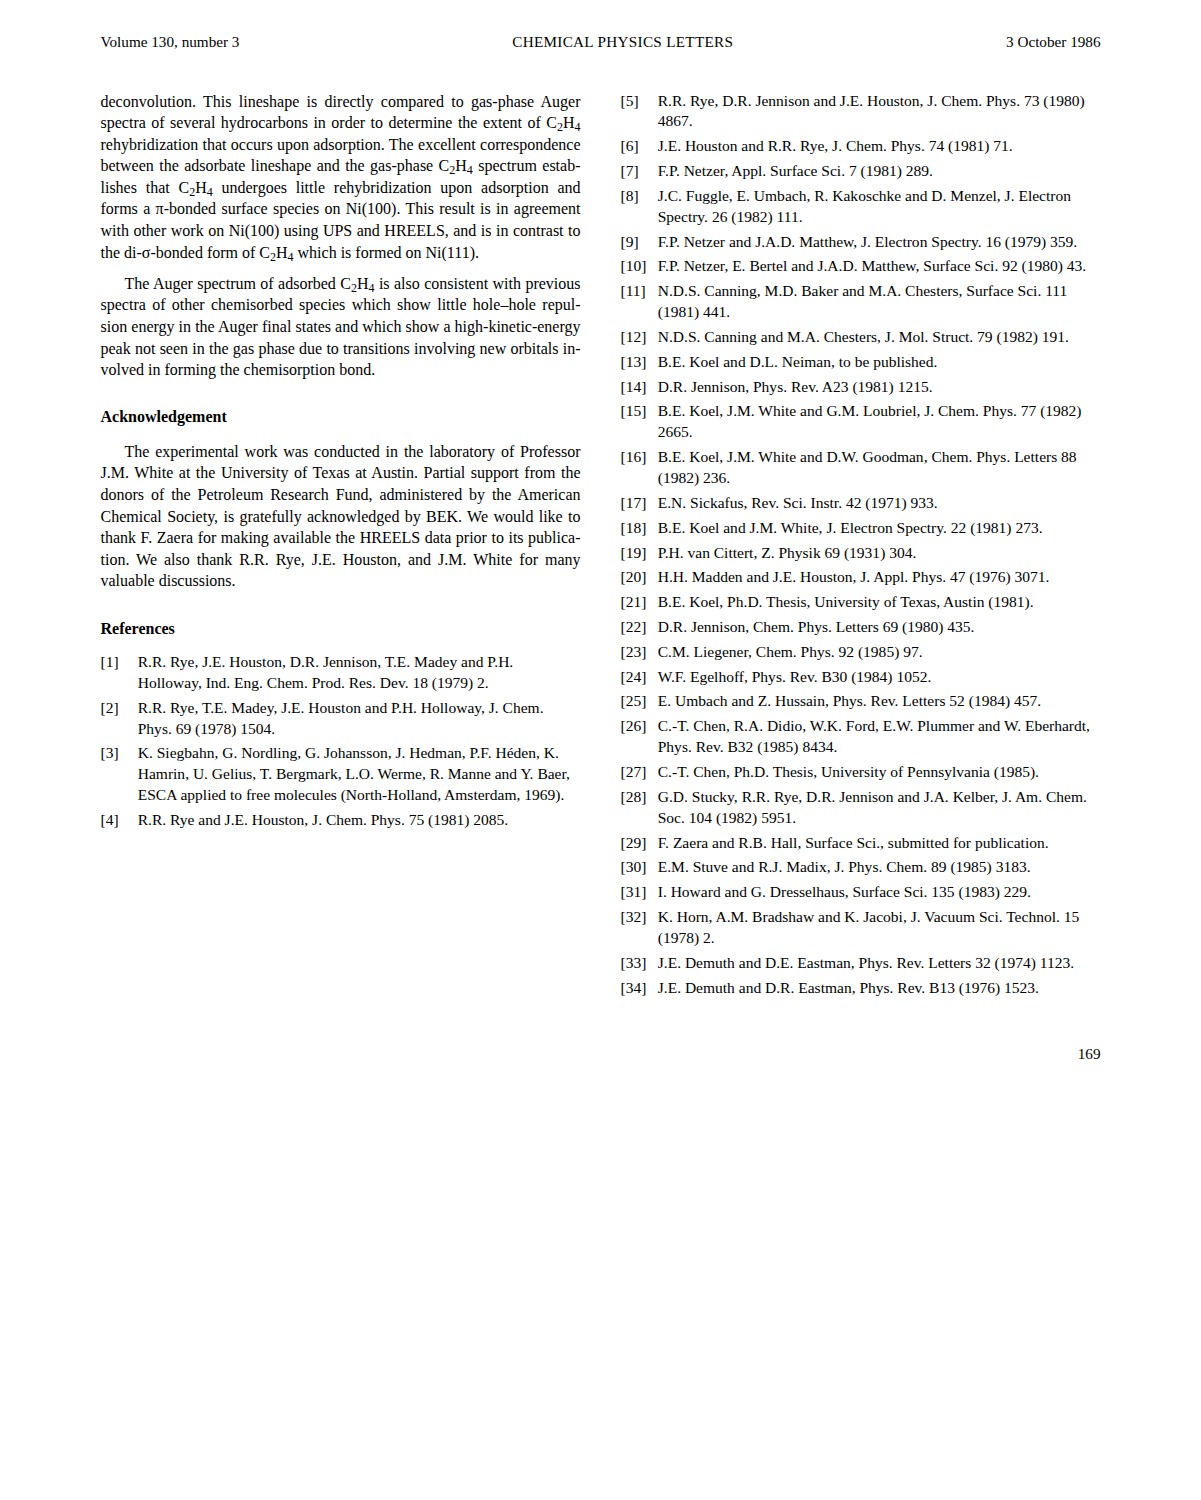Volume 130, number 3
CHEMICAL PHYSICS LETTERS
3 October 1986
deconvolution. This lineshape is directly compared to gas-phase Auger spectra of several hydrocarbons in order to determine the extent of C2H4 rehybridization that occurs upon adsorption. The excellent correspondence between the adsorbate lineshape and the gas-phase C2H4 spectrum establishes that C2H4 undergoes little rehybridization upon adsorption and forms a π-bonded surface species on Ni(100). This result is in agreement with other work on Ni(100) using UPS and HREELS, and is in contrast to the di-σ-bonded form of C2H4 which is formed on Ni(111).
The Auger spectrum of adsorbed C2H4 is also consistent with previous spectra of other chemisorbed species which show little hole–hole repulsion energy in the Auger final states and which show a high-kinetic-energy peak not seen in the gas phase due to transitions involving new orbitals involved in forming the chemisorption bond.
Acknowledgement
The experimental work was conducted in the laboratory of Professor J.M. White at the University of Texas at Austin. Partial support from the donors of the Petroleum Research Fund, administered by the American Chemical Society, is gratefully acknowledged by BEK. We would like to thank F. Zaera for making available the HREELS data prior to its publication. We also thank R.R. Rye, J.E. Houston, and J.M. White for many valuable discussions.
References
[1] R.R. Rye, J.E. Houston, D.R. Jennison, T.E. Madey and P.H. Holloway, Ind. Eng. Chem. Prod. Res. Dev. 18 (1979) 2.
[2] R.R. Rye, T.E. Madey, J.E. Houston and P.H. Holloway, J. Chem. Phys. 69 (1978) 1504.
[3] K. Siegbahn, G. Nordling, G. Johansson, J. Hedman, P.F. Héden, K. Hamrin, U. Gelius, T. Bergmark, L.O. Werme, R. Manne and Y. Baer, ESCA applied to free molecules (North-Holland, Amsterdam, 1969).
[4] R.R. Rye and J.E. Houston, J. Chem. Phys. 75 (1981) 2085.
[5] R.R. Rye, D.R. Jennison and J.E. Houston, J. Chem. Phys. 73 (1980) 4867.
[6] J.E. Houston and R.R. Rye, J. Chem. Phys. 74 (1981) 71.
[7] F.P. Netzer, Appl. Surface Sci. 7 (1981) 289.
[8] J.C. Fuggle, E. Umbach, R. Kakoschke and D. Menzel, J. Electron Spectry. 26 (1982) 111.
[9] F.P. Netzer and J.A.D. Matthew, J. Electron Spectry. 16 (1979) 359.
[10] F.P. Netzer, E. Bertel and J.A.D. Matthew, Surface Sci. 92 (1980) 43.
[11] N.D.S. Canning, M.D. Baker and M.A. Chesters, Surface Sci. 111 (1981) 441.
[12] N.D.S. Canning and M.A. Chesters, J. Mol. Struct. 79 (1982) 191.
[13] B.E. Koel and D.L. Neiman, to be published.
[14] D.R. Jennison, Phys. Rev. A23 (1981) 1215.
[15] B.E. Koel, J.M. White and G.M. Loubriel, J. Chem. Phys. 77 (1982) 2665.
[16] B.E. Koel, J.M. White and D.W. Goodman, Chem. Phys. Letters 88 (1982) 236.
[17] E.N. Sickafus, Rev. Sci. Instr. 42 (1971) 933.
[18] B.E. Koel and J.M. White, J. Electron Spectry. 22 (1981) 273.
[19] P.H. van Cittert, Z. Physik 69 (1931) 304.
[20] H.H. Madden and J.E. Houston, J. Appl. Phys. 47 (1976) 3071.
[21] B.E. Koel, Ph.D. Thesis, University of Texas, Austin (1981).
[22] D.R. Jennison, Chem. Phys. Letters 69 (1980) 435.
[23] C.M. Liegener, Chem. Phys. 92 (1985) 97.
[24] W.F. Egelhoff, Phys. Rev. B30 (1984) 1052.
[25] E. Umbach and Z. Hussain, Phys. Rev. Letters 52 (1984) 457.
[26] C.-T. Chen, R.A. Didio, W.K. Ford, E.W. Plummer and W. Eberhardt, Phys. Rev. B32 (1985) 8434.
[27] C.-T. Chen, Ph.D. Thesis, University of Pennsylvania (1985).
[28] G.D. Stucky, R.R. Rye, D.R. Jennison and J.A. Kelber, J. Am. Chem. Soc. 104 (1982) 5951.
[29] F. Zaera and R.B. Hall, Surface Sci., submitted for publication.
[30] E.M. Stuve and R.J. Madix, J. Phys. Chem. 89 (1985) 3183.
[31] I. Howard and G. Dresselhaus, Surface Sci. 135 (1983) 229.
[32] K. Horn, A.M. Bradshaw and K. Jacobi, J. Vacuum Sci. Technol. 15 (1978) 2.
[33] J.E. Demuth and D.E. Eastman, Phys. Rev. Letters 32 (1974) 1123.
[34] J.E. Demuth and D.R. Eastman, Phys. Rev. B13 (1976) 1523.
169